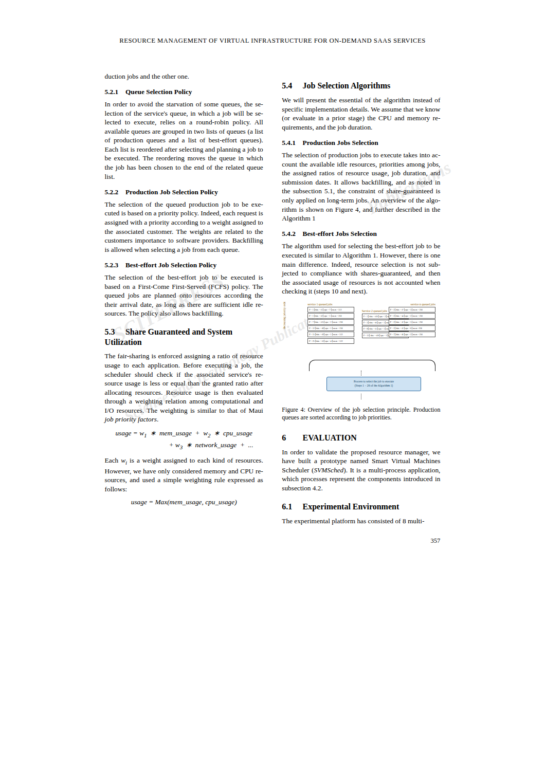RESOURCE MANAGEMENT OF VIRTUAL INFRASTRUCTURE FOR ON-DEMAND SAAS SERVICES
SCITEPRESS
Science and Technology Publications
Publications
duction jobs and the other one.
5.2.1 Queue Selection Policy
In order to avoid the starvation of some queues, the selection of the service's queue, in which a job will be selected to execute, relies on a round-robin policy. All available queues are grouped in two lists of queues (a list of production queues and a list of best-effort queues). Each list is reordered after selecting and planning a job to be executed. The reordering moves the queue in which the job has been chosen to the end of the related queue list.
5.2.2 Production Job Selection Policy
The selection of the queued production job to be executed is based on a priority policy. Indeed, each request is assigned with a priority according to a weight assigned to the associated customer. The weights are related to the customers importance to software providers. Backfilling is allowed when selecting a job from each queue.
5.2.3 Best-effort Job Selection Policy
The selection of the best-effort job to be executed is based on a First-Come First-Served (FCFS) policy. The queued jobs are planned onto resources according the their arrival date, as long as there are sufficient idle resources. The policy also allows backfilling.
5.3 Share Guaranteed and System Utilization
The fair-sharing is enforced assigning a ratio of resource usage to each application. Before executing a job, the scheduler should check if the associated service's resource usage is less or equal than the granted ratio after allocating resources. Resource usage is then evaluated through a weighting relation among computational and I/O resources. The weighting is similar to that of Maui job priority factors.
usage = w1 ∗ mem_usage + w2 ∗ cpu_usage + w3 ∗ network_usage + ...
Each wi is a weight assigned to each kind of resources. However, we have only considered memory and CPU resources, and used a simple weighting rule expressed as follows:
usage = Max(mem_usage, cpu_usage)
5.4 Job Selection Algorithms
We will present the essential of the algorithm instead of specific implementation details. We assume that we know (or evaluate in a prior stage) the CPU and memory requirements, and the job duration.
5.4.1 Production Jobs Selection
The selection of production jobs to execute takes into account the available idle resources, priorities among jobs, the assigned ratios of resource usage, job duration, and submission dates. It allows backfilling, and as noted in the subsection 5.1, the constraint of share-guaranteed is only applied on long-term jobs. An overview of the algorithm is shown on Figure 4, and further described in the Algorithm 1
5.4.2 Best-effort Jobs Selection
The algorithm used for selecting the best-effort job to be executed is similar to Algorithm 1. However, there is one main difference. Indeed, resource selection is not subjected to compliance with shares-guaranteed, and then the associated usage of resources is not accounted when checking it (steps 10 and next).
decreasing priority order
service 1 queued jobs
P = 1 date = t1 cpu = 7 mem = 512
P = 1 date = t2 cpu = 1 mem = 256
P = 7 date = t15 cpu = 2 mem = 256
P = 12 date = t8 cpu = 1 mem = 256
P = 15 date = t9 cpu = 1 mem = 512
P = 25 date = t3 cpu = 4 mem = 512
Service 2 queued jobs
P = 1 date = t10 cpu = 2 mem = 512
P = 3 date = t6 cpu = 1 mem = 256
P = 8 date = t5 cpu = 1 mem = 256
P = 13 date = t18 cpu = 1 mem =1024
…
service n queued jobs
P = 2 date = t7 cpu = 3 mem = 256
P = 2 date = t4 cpu = 2 mem = 256
P = 2 date = t2 cpu = 5 mem = 256
P = 2 date = t3 cpu = 6 mem =256
P = 7 date = t6 cpu = 2 mem = 256
Process to select the job to execute
(Steps 1 − 26 of the Algorithm 1)
Figure 4: Overview of the job selection principle. Production queues are sorted according to job priorities.
6 EVALUATION
In order to validate the proposed resource manager, we have built a prototype named Smart Virtual Machines Scheduler (SVMSched). It is a multi-process application, which processes represent the components introduced in subsection 4.2.
6.1 Experimental Environment
The experimental platform has consisted of 8 multi-
357